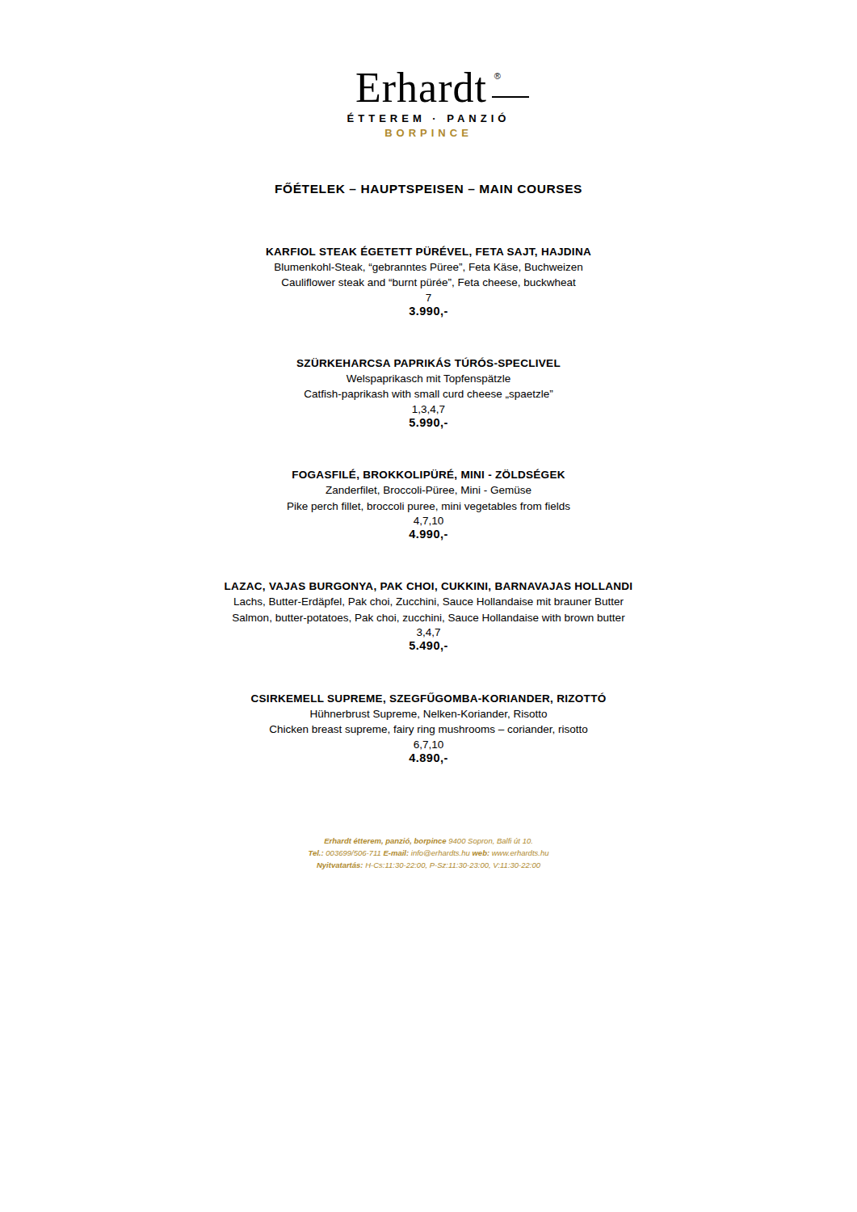Erhardt®
ÉTTEREM · PANZIÓ
BORPINCE
FŐÉTELEK – HAUPTSPEISEN – MAIN COURSES
KARFIOL STEAK ÉGETETT PÜRÉVEL, FETA SAJT, HAJDINA
Blumenkohl-Steak, “gebranntes Püree”, Feta Käse, Buchweizen
Cauliflower steak and “burnt pürée”, Feta cheese, buckwheat
7
3.990,-
SZÜRKEHARCSA PAPRIKÁS TÚRÓS-SPECLIVEL
Welspaprikasch mit Topfenspätzle
Catfish-paprikash with small curd cheese „spaetzle”
1,3,4,7
5.990,-
FOGASFILÉ, BROKKOLIPÜRÉ, MINI - ZÖLDSÉGEK
Zanderfilet, Broccoli-Püree, Mini - Gemüse
Pike perch fillet, broccoli puree, mini vegetables from fields
4,7,10
4.990,-
LAZAC, VAJAS BURGONYA, PAK CHOI, CUKKINI, BARNAVAJAS HOLLANDI
Lachs, Butter-Erdäpfel, Pak choi, Zucchini, Sauce Hollandaise mit brauner Butter
Salmon, butter-potatoes, Pak choi, zucchini, Sauce Hollandaise with brown butter
3,4,7
5.490,-
CSIRKEMELL SUPREME, SZEGFŰGOMBA-KORIANDER, RIZOTTÓ
Hühnerbrust Supreme, Nelken-Koriander, Risotto
Chicken breast supreme, fairy ring mushrooms – coriander, risotto
6,7,10
4.890,-
Erhardt étterem, panzió, borpince 9400 Sopron, Balfi út 10.
Tel.: 003699/506-711 E-mail: info@erhardts.hu web: www.erhardts.hu
Nyitvatartás: H-Cs:11:30-22:00, P-Sz:11:30-23:00, V:11:30-22:00